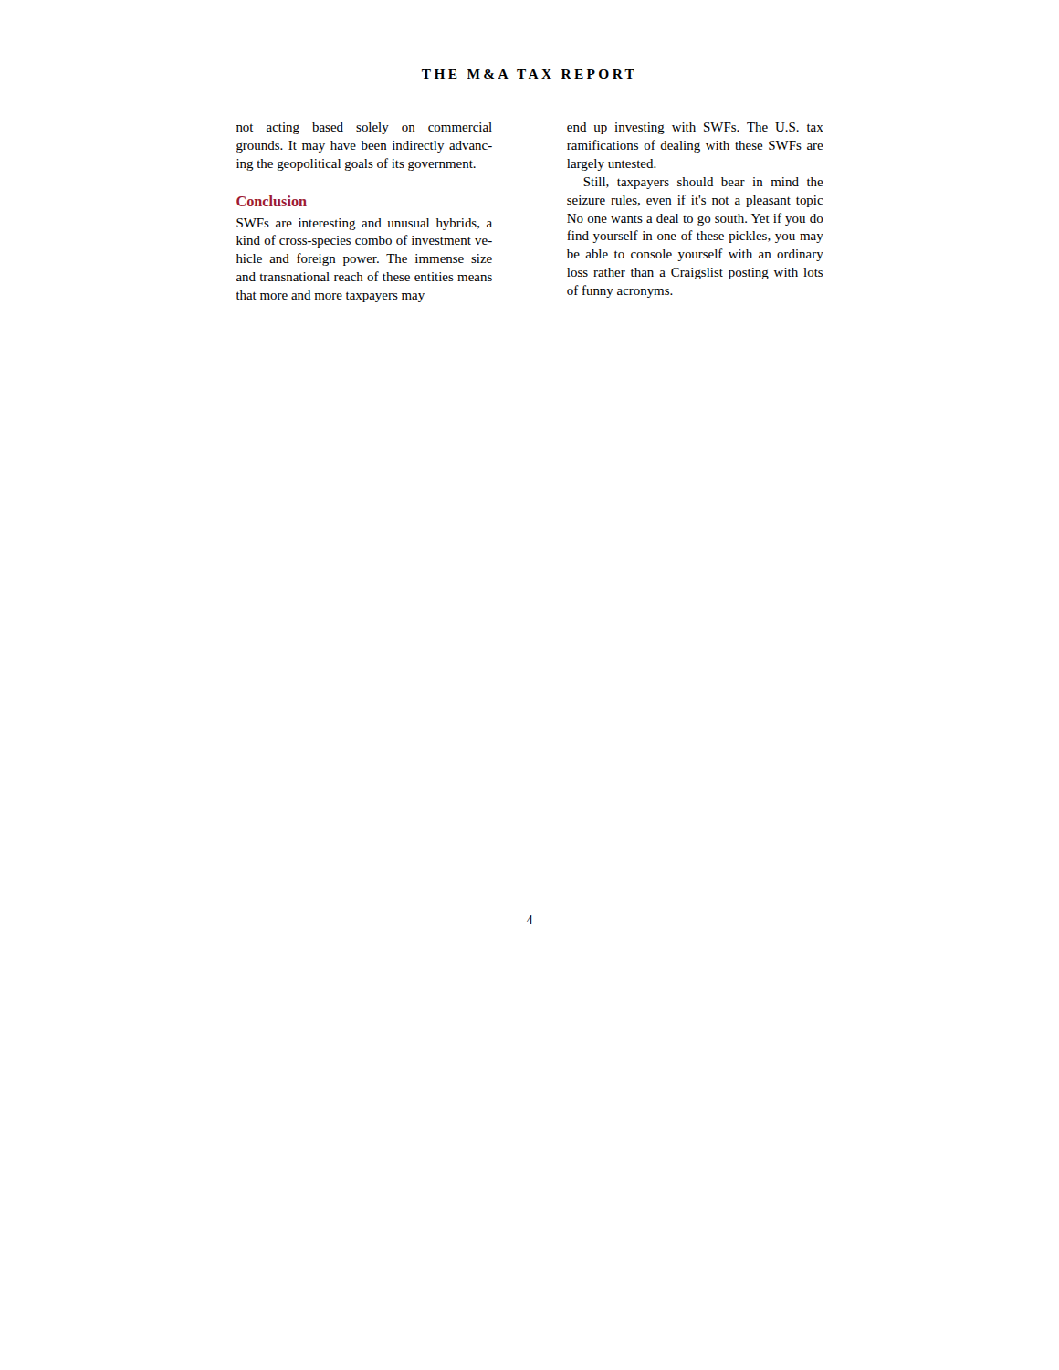The M&A Tax Report
not acting based solely on commercial grounds. It may have been indirectly advancing the geopolitical goals of its government.
Conclusion
SWFs are interesting and unusual hybrids, a kind of cross-species combo of investment vehicle and foreign power. The immense size and transnational reach of these entities means that more and more taxpayers may
end up investing with SWFs. The U.S. tax ramifications of dealing with these SWFs are largely untested.
Still, taxpayers should bear in mind the seizure rules, even if it's not a pleasant topic No one wants a deal to go south. Yet if you do find yourself in one of these pickles, you may be able to console yourself with an ordinary loss rather than a Craigslist posting with lots of funny acronyms.
4